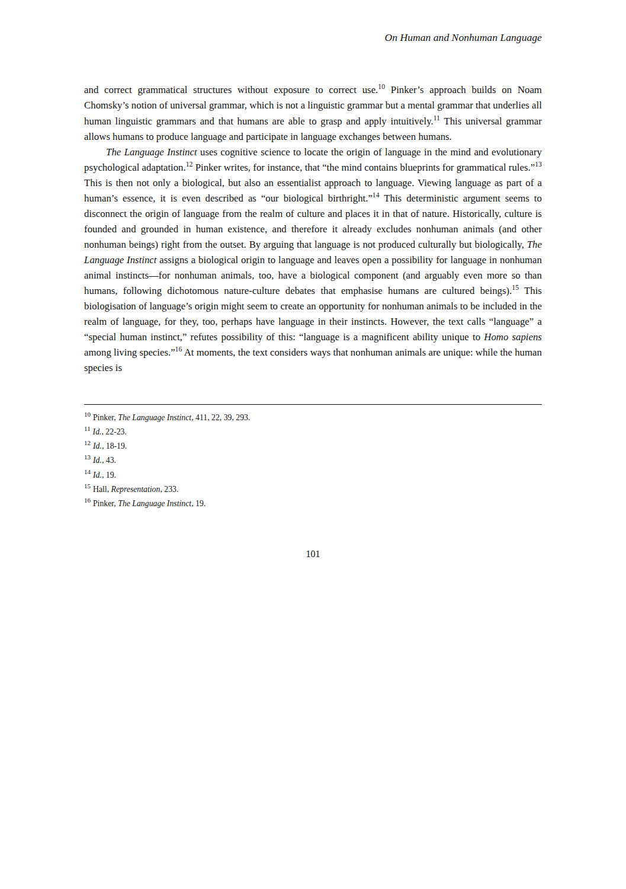On Human and Nonhuman Language
and correct grammatical structures without exposure to correct use.10 Pinker’s approach builds on Noam Chomsky’s notion of universal grammar, which is not a linguistic grammar but a mental grammar that underlies all human linguistic grammars and that humans are able to grasp and apply intuitively.11 This universal grammar allows humans to produce language and participate in language exchanges between humans.
The Language Instinct uses cognitive science to locate the origin of language in the mind and evolutionary psychological adaptation.12 Pinker writes, for instance, that “the mind contains blueprints for grammatical rules.”13 This is then not only a biological, but also an essentialist approach to language. Viewing language as part of a human’s essence, it is even described as “our biological birthright.”14 This deterministic argument seems to disconnect the origin of language from the realm of culture and places it in that of nature. Historically, culture is founded and grounded in human existence, and therefore it already excludes nonhuman animals (and other nonhuman beings) right from the outset. By arguing that language is not produced culturally but biologically, The Language Instinct assigns a biological origin to language and leaves open a possibility for language in nonhuman animal instincts—for nonhuman animals, too, have a biological component (and arguably even more so than humans, following dichotomous nature-culture debates that emphasise humans are cultured beings).15 This biologisation of language’s origin might seem to create an opportunity for nonhuman animals to be included in the realm of language, for they, too, perhaps have language in their instincts. However, the text calls “language” a “special human instinct,” refutes possibility of this: “language is a magnificent ability unique to Homo sapiens among living species.”16 At moments, the text considers ways that nonhuman animals are unique: while the human species is
10 Pinker, The Language Instinct, 411, 22, 39, 293.
11 Id., 22-23.
12 Id., 18-19.
13 Id., 43.
14 Id., 19.
15 Hall, Representation, 233.
16 Pinker, The Language Instinct, 19.
101